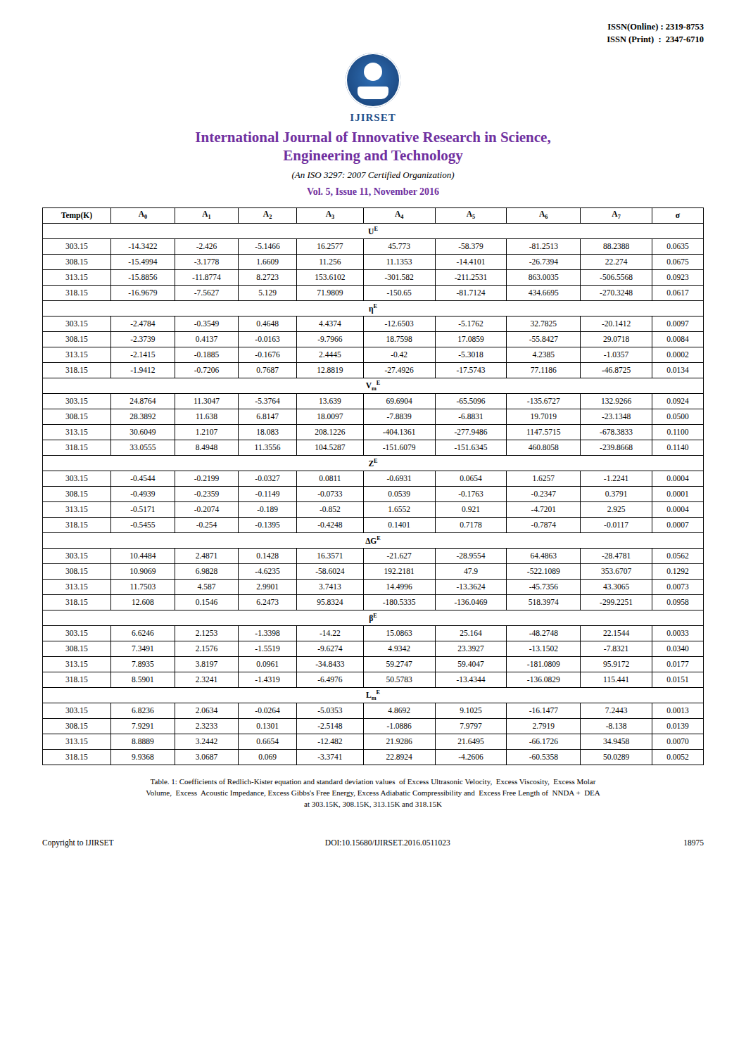ISSN(Online) : 2319-8753
ISSN (Print) : 2347-6710
IJIRSET
International Journal of Innovative Research in Science,
Engineering and Technology
(An ISO 3297: 2007 Certified Organization)
Vol. 5, Issue 11, November 2016
| Temp(K) | A 0 | A 1 | A 2 | A 3 | A 4 | A 5 | A 6 | A 7 | σ |
| --- | --- | --- | --- | --- | --- | --- | --- | --- | --- |
| U E |
| 303.15 | -14.3422 | -2.426 | -5.1466 | 16.2577 | 45.773 | -58.379 | -81.2513 | 88.2388 | 0.0635 |
| 308.15 | -15.4994 | -3.1778 | 1.6609 | 11.256 | 11.1353 | -14.4101 | -26.7394 | 22.274 | 0.0675 |
| 313.15 | -15.8856 | -11.8774 | 8.2723 | 153.6102 | -301.582 | -211.2531 | 863.0035 | -506.5568 | 0.0923 |
| 318.15 | -16.9679 | -7.5627 | 5.129 | 71.9809 | -150.65 | -81.7124 | 434.6695 | -270.3248 | 0.0617 |
| η E |
| 303.15 | -2.4784 | -0.3549 | 0.4648 | 4.4374 | -12.6503 | -5.1762 | 32.7825 | -20.1412 | 0.0097 |
| 308.15 | -2.3739 | 0.4137 | -0.0163 | -9.7966 | 18.7598 | 17.0859 | -55.8427 | 29.0718 | 0.0084 |
| 313.15 | -2.1415 | -0.1885 | -0.1676 | 2.4445 | -0.42 | -5.3018 | 4.2385 | -1.0357 | 0.0002 |
| 318.15 | -1.9412 | -0.7206 | 0.7687 | 12.8819 | -27.4926 | -17.5743 | 77.1186 | -46.8725 | 0.0134 |
| V m E |
| 303.15 | 24.8764 | 11.3047 | -5.3764 | 13.639 | 69.6904 | -65.5096 | -135.6727 | 132.9266 | 0.0924 |
| 308.15 | 28.3892 | 11.638 | 6.8147 | 18.0097 | -7.8839 | -6.8831 | 19.7019 | -23.1348 | 0.0500 |
| 313.15 | 30.6049 | 1.2107 | 18.083 | 208.1226 | -404.1361 | -277.9486 | 1147.5715 | -678.3833 | 0.1100 |
| 318.15 | 33.0555 | 8.4948 | 11.3556 | 104.5287 | -151.6079 | -151.6345 | 460.8058 | -239.8668 | 0.1140 |
| Z E |
| 303.15 | -0.4544 | -0.2199 | -0.0327 | 0.0811 | -0.6931 | 0.0654 | 1.6257 | -1.2241 | 0.0004 |
| 308.15 | -0.4939 | -0.2359 | -0.1149 | -0.0733 | 0.0539 | -0.1763 | -0.2347 | 0.3791 | 0.0001 |
| 313.15 | -0.5171 | -0.2074 | -0.189 | -0.852 | 1.6552 | 0.921 | -4.7201 | 2.925 | 0.0004 |
| 318.15 | -0.5455 | -0.254 | -0.1395 | -0.4248 | 0.1401 | 0.7178 | -0.7874 | -0.0117 | 0.0007 |
| ΔG E |
| 303.15 | 10.4484 | 2.4871 | 0.1428 | 16.3571 | -21.627 | -28.9554 | 64.4863 | -28.4781 | 0.0562 |
| 308.15 | 10.9069 | 6.9828 | -4.6235 | -58.6024 | 192.2181 | 47.9 | -522.1089 | 353.6707 | 0.1292 |
| 313.15 | 11.7503 | 4.587 | 2.9901 | 3.7413 | 14.4996 | -13.3624 | -45.7356 | 43.3065 | 0.0073 |
| 318.15 | 12.608 | 0.1546 | 6.2473 | 95.8324 | -180.5335 | -136.0469 | 518.3974 | -299.2251 | 0.0958 |
| β E |
| 303.15 | 6.6246 | 2.1253 | -1.3398 | -14.22 | 15.0863 | 25.164 | -48.2748 | 22.1544 | 0.0033 |
| 308.15 | 7.3491 | 2.1576 | -1.5519 | -9.6274 | 4.9342 | 23.3927 | -13.1502 | -7.8321 | 0.0340 |
| 313.15 | 7.8935 | 3.8197 | 0.0961 | -34.8433 | 59.2747 | 59.4047 | -181.0809 | 95.9172 | 0.0177 |
| 318.15 | 8.5901 | 2.3241 | -1.4319 | -6.4976 | 50.5783 | -13.4344 | -136.0829 | 115.441 | 0.0151 |
| L m E |
| 303.15 | 6.8236 | 2.0634 | -0.0264 | -5.0353 | 4.8692 | 9.1025 | -16.1477 | 7.2443 | 0.0013 |
| 308.15 | 7.9291 | 2.3233 | 0.1301 | -2.5148 | -1.0886 | 7.9797 | 2.7919 | -8.138 | 0.0139 |
| 313.15 | 8.8889 | 3.2442 | 0.6654 | -12.482 | 21.9286 | 21.6495 | -66.1726 | 34.9458 | 0.0070 |
| 318.15 | 9.9368 | 3.0687 | 0.069 | -3.3741 | 22.8924 | -4.2606 | -60.5358 | 50.0289 | 0.0052 |
Table. 1: Coefficients of Redlich-Kister equation and standard deviation values of Excess Ultrasonic Velocity, Excess Viscosity, Excess Molar
Volume, Excess Acoustic Impedance, Excess Gibbs's Free Energy, Excess Adiabatic Compressibility and Excess Free Length of NNDA + DEA
at 303.15K, 308.15K, 313.15K and 318.15K
Copyright to IJIRSET
DOI:10.15680/IJIRSET.2016.0511023
18975